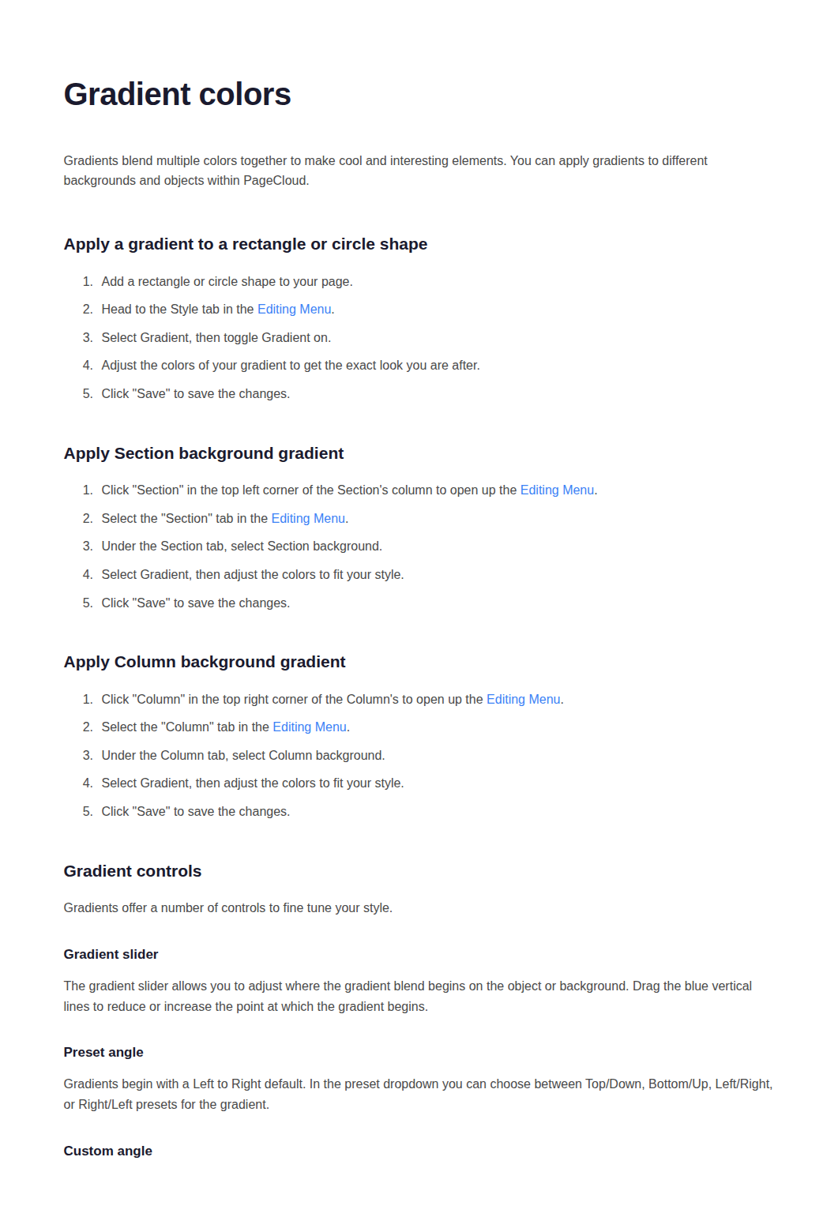Gradient colors
Gradients blend multiple colors together to make cool and interesting elements. You can apply gradients to different backgrounds and objects within PageCloud.
Apply a gradient to a rectangle or circle shape
Add a rectangle or circle shape to your page.
Head to the Style tab in the Editing Menu.
Select Gradient, then toggle Gradient on.
Adjust the colors of your gradient to get the exact look you are after.
Click "Save" to save the changes.
Apply Section background gradient
Click "Section" in the top left corner of the Section's column to open up the Editing Menu.
Select the "Section" tab in the Editing Menu.
Under the Section tab, select Section background.
Select Gradient, then adjust the colors to fit your style.
Click "Save" to save the changes.
Apply Column background gradient
Click "Column" in the top right corner of the Column's to open up the Editing Menu.
Select the "Column" tab in the Editing Menu.
Under the Column tab, select Column background.
Select Gradient, then adjust the colors to fit your style.
Click "Save" to save the changes.
Gradient controls
Gradients offer a number of controls to fine tune your style.
Gradient slider
The gradient slider allows you to adjust where the gradient blend begins on the object or background. Drag the blue vertical lines to reduce or increase the point at which the gradient begins.
Preset angle
Gradients begin with a Left to Right default. In the preset dropdown you can choose between Top/Down, Bottom/Up, Left/Right, or Right/Left presets for the gradient.
Custom angle